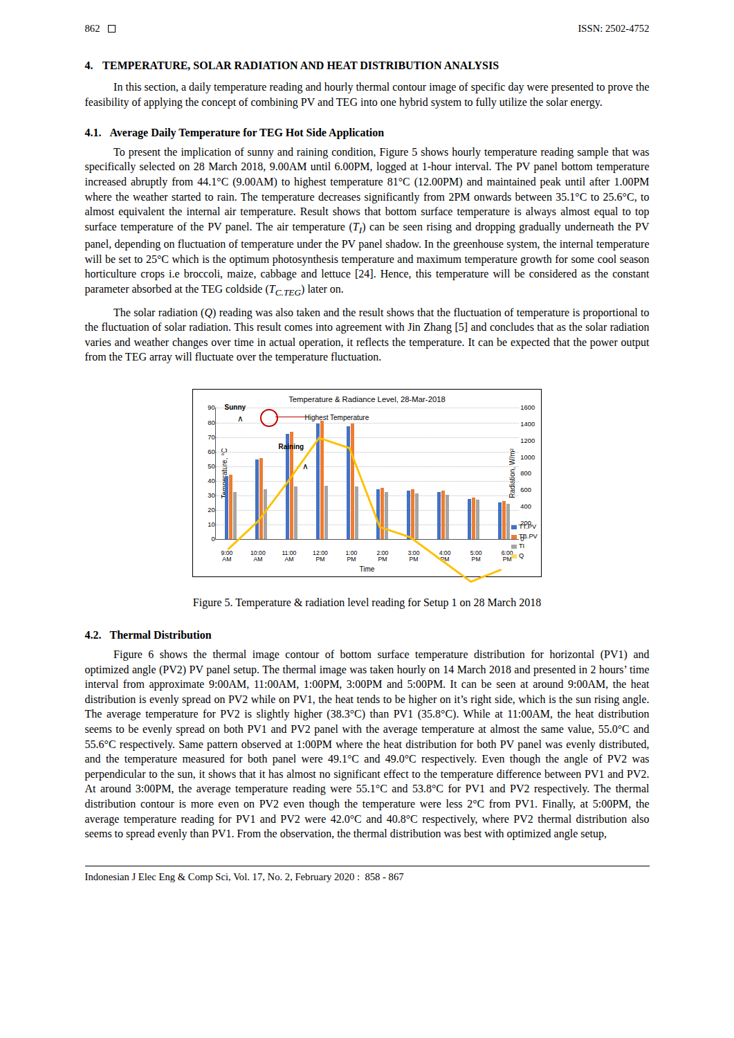862
ISSN: 2502-4752
4. TEMPERATURE, SOLAR RADIATION AND HEAT DISTRIBUTION ANALYSIS
In this section, a daily temperature reading and hourly thermal contour image of specific day were presented to prove the feasibility of applying the concept of combining PV and TEG into one hybrid system to fully utilize the solar energy.
4.1. Average Daily Temperature for TEG Hot Side Application
To present the implication of sunny and raining condition, Figure 5 shows hourly temperature reading sample that was specifically selected on 28 March 2018, 9.00AM until 6.00PM, logged at 1-hour interval. The PV panel bottom temperature increased abruptly from 44.1°C (9.00AM) to highest temperature 81°C (12.00PM) and maintained peak until after 1.00PM where the weather started to rain. The temperature decreases significantly from 2PM onwards between 35.1°C to 25.6°C, to almost equivalent the internal air temperature. Result shows that bottom surface temperature is always almost equal to top surface temperature of the PV panel. The air temperature (TI) can be seen rising and dropping gradually underneath the PV panel, depending on fluctuation of temperature under the PV panel shadow. In the greenhouse system, the internal temperature will be set to 25°C which is the optimum photosynthesis temperature and maximum temperature growth for some cool season horticulture crops i.e broccoli, maize, cabbage and lettuce [24]. Hence, this temperature will be considered as the constant parameter absorbed at the TEG coldside (TC.TEG) later on.
The solar radiation (Q) reading was also taken and the result shows that the fluctuation of temperature is proportional to the fluctuation of solar radiation. This result comes into agreement with Jin Zhang [5] and concludes that as the solar radiation varies and weather changes over time in actual operation, it reflects the temperature. It can be expected that the power output from the TEG array will fluctuate over the temperature fluctuation.
Temperature & Radiance Level, 28-Mar-2018
Temperature, °C
Radiation, W/m²
90 80 70 60 50 40 30 20 10 0
1600 1400 1200 1000 800 600 400 200 0
9:00 AM 10:00 AM 11:00 AM 12:00 PM 1:00 PM 2:00 PM 3:00 PM 4:00 PM 5:00 PM 6:00 PM
Time
TT.PV
TB.PV
TI
Q
Sunny
∧
Raining
∧
Highest Temperature
Figure 5. Temperature & radiation level reading for Setup 1 on 28 March 2018
4.2. Thermal Distribution
Figure 6 shows the thermal image contour of bottom surface temperature distribution for horizontal (PV1) and optimized angle (PV2) PV panel setup. The thermal image was taken hourly on 14 March 2018 and presented in 2 hours’ time interval from approximate 9:00AM, 11:00AM, 1:00PM, 3:00PM and 5:00PM. It can be seen at around 9:00AM, the heat distribution is evenly spread on PV2 while on PV1, the heat tends to be higher on it’s right side, which is the sun rising angle. The average temperature for PV2 is slightly higher (38.3°C) than PV1 (35.8°C). While at 11:00AM, the heat distribution seems to be evenly spread on both PV1 and PV2 panel with the average temperature at almost the same value, 55.0°C and 55.6°C respectively. Same pattern observed at 1:00PM where the heat distribution for both PV panel was evenly distributed, and the temperature measured for both panel were 49.1°C and 49.0°C respectively. Even though the angle of PV2 was perpendicular to the sun, it shows that it has almost no significant effect to the temperature difference between PV1 and PV2. At around 3:00PM, the average temperature reading were 55.1°C and 53.8°C for PV1 and PV2 respectively. The thermal distribution contour is more even on PV2 even though the temperature were less 2°C from PV1. Finally, at 5:00PM, the average temperature reading for PV1 and PV2 were 42.0°C and 40.8°C respectively, where PV2 thermal distribution also seems to spread evenly than PV1. From the observation, the thermal distribution was best with optimized angle setup,
Indonesian J Elec Eng & Comp Sci, Vol. 17, No. 2, February 2020 : 858 - 867